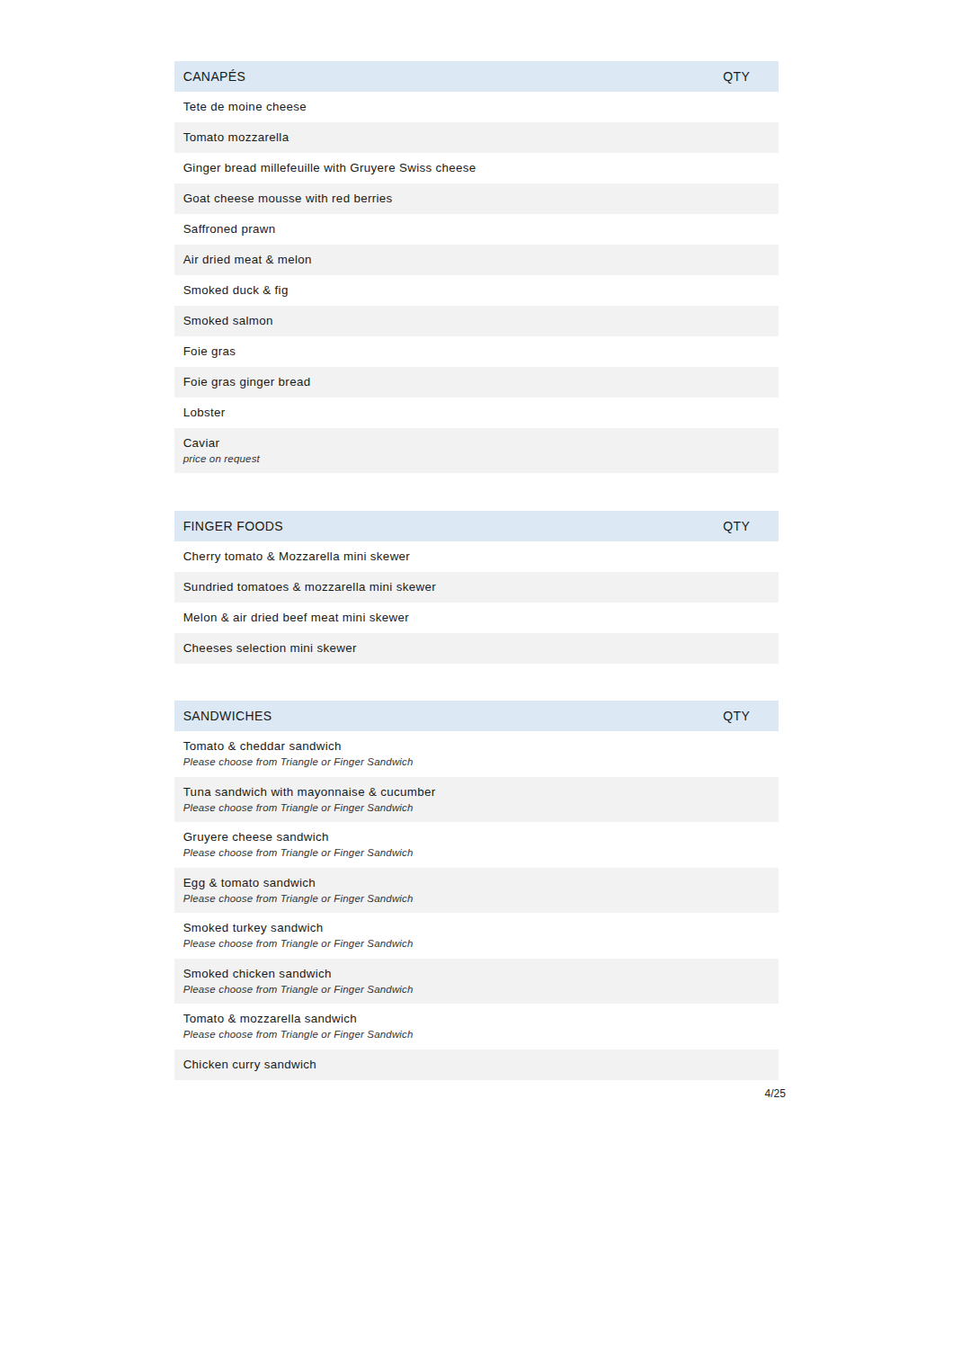| CANAPÉS | QTY |
| --- | --- |
| Tete de moine cheese | |
| Tomato mozzarella | |
| Ginger bread millefeuille with Gruyere Swiss cheese | |
| Goat cheese mousse with red berries | |
| Saffroned prawn | |
| Air dried meat & melon | |
| Smoked duck & fig | |
| Smoked salmon | |
| Foie gras | |
| Foie gras ginger bread | |
| Lobster | |
| Caviar price on request | |
| FINGER FOODS | QTY |
| --- | --- |
| Cherry tomato & Mozzarella mini skewer | |
| Sundried tomatoes & mozzarella mini skewer | |
| Melon & air dried beef meat mini skewer | |
| Cheeses selection mini skewer | |
| SANDWICHES | QTY |
| --- | --- |
| Tomato & cheddar sandwich Please choose from Triangle or Finger Sandwich | |
| Tuna sandwich with mayonnaise & cucumber Please choose from Triangle or Finger Sandwich | |
| Gruyere cheese sandwich Please choose from Triangle or Finger Sandwich | |
| Egg & tomato sandwich Please choose from Triangle or Finger Sandwich | |
| Smoked turkey sandwich Please choose from Triangle or Finger Sandwich | |
| Smoked chicken sandwich Please choose from Triangle or Finger Sandwich | |
| Tomato & mozzarella sandwich Please choose from Triangle or Finger Sandwich | |
| Chicken curry sandwich | |
4/25